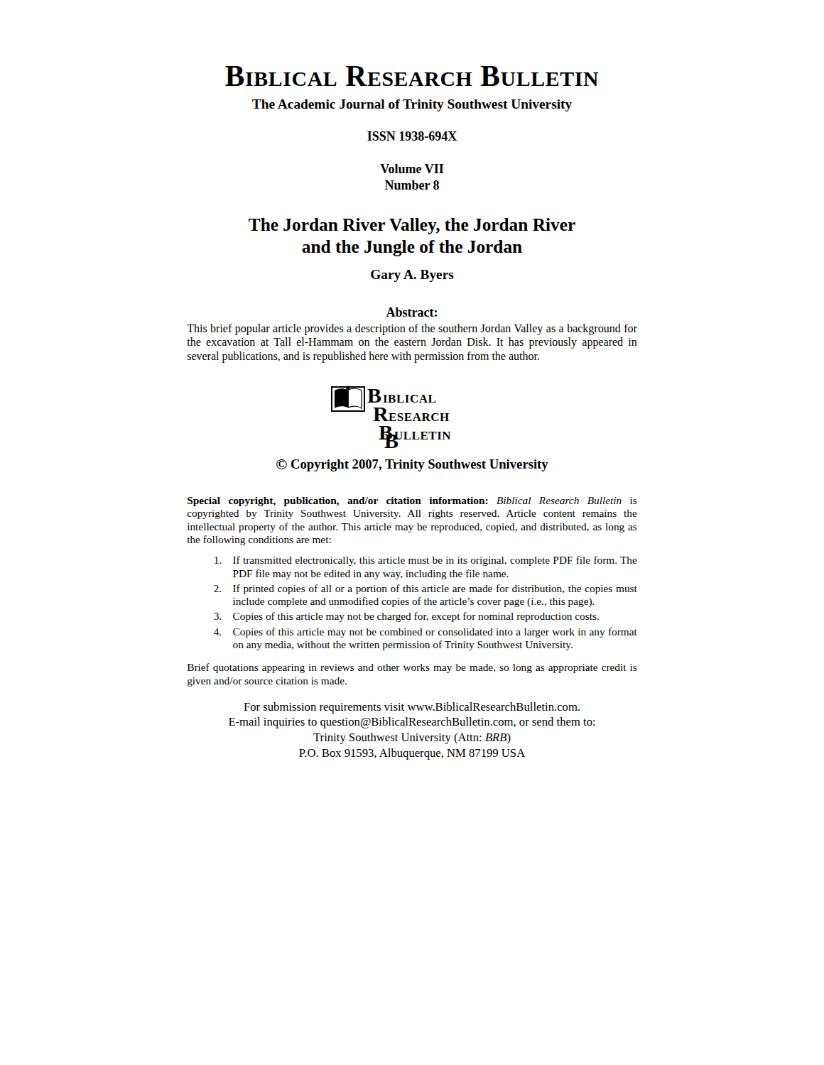BIBLICAL RESEARCH BULLETIN
The Academic Journal of Trinity Southwest University
ISSN 1938-694X
Volume VII
Number 8
The Jordan River Valley, the Jordan River
and the Jungle of the Jordan
Gary A. Byers
Abstract:
This brief popular article provides a description of the southern Jordan Valley as a background for the excavation at Tall el-Hammam on the eastern Jordan Disk. It has previously appeared in several publications, and is republished here with permission from the author.
B IBLICAL R ESEARCH B ULLETIN B
© Copyright 2007, Trinity Southwest University
Special copyright, publication, and/or citation information: Biblical Research Bulletin is copyrighted by Trinity Southwest University. All rights reserved. Article content remains the intellectual property of the author. This article may be reproduced, copied, and distributed, as long as the following conditions are met:
If transmitted electronically, this article must be in its original, complete PDF file form. The PDF file may not be edited in any way, including the file name.
If printed copies of all or a portion of this article are made for distribution, the copies must include complete and unmodified copies of the article’s cover page (i.e., this page).
Copies of this article may not be charged for, except for nominal reproduction costs.
Copies of this article may not be combined or consolidated into a larger work in any format on any media, without the written permission of Trinity Southwest University.
Brief quotations appearing in reviews and other works may be made, so long as appropriate credit is given and/or source citation is made.
For submission requirements visit www.BiblicalResearchBulletin.com.
E-mail inquiries to question@BiblicalResearchBulletin.com, or send them to:
Trinity Southwest University (Attn: BRB)
P.O. Box 91593, Albuquerque, NM 87199 USA